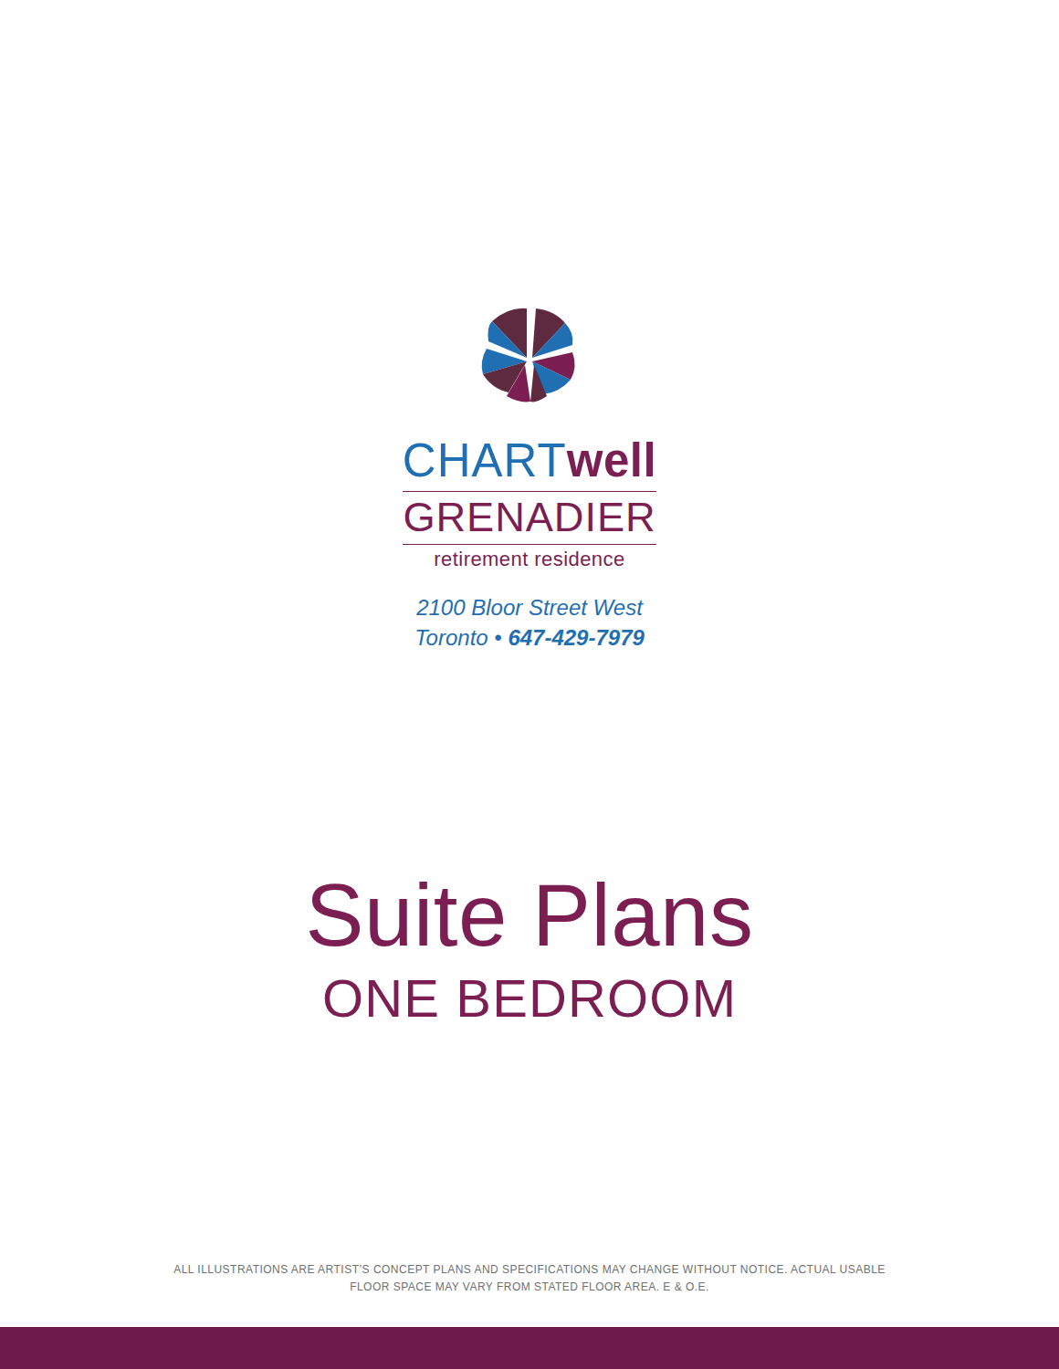CHART well
GRENADIER
retirement residence
2100 Bloor Street West
Toronto • 647-429-7979
Suite Plans
ONE BEDROOM
All illustrations are artist’s concept plans and specifications may change without notice. Actual usable floor space may vary from stated floor area. E & O.E.